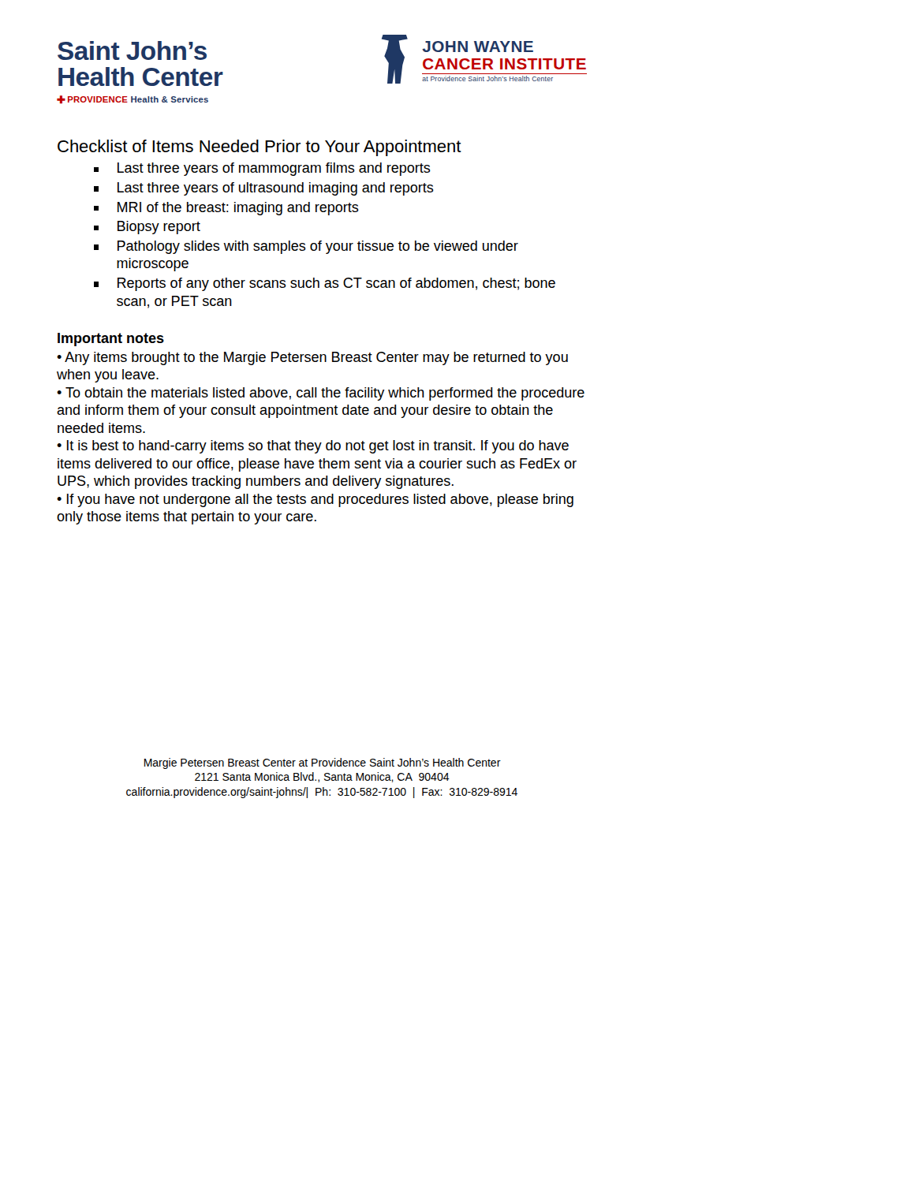Saint John’sHealth Center ✚PROVIDENCE Health & Services
JOHN WAYNE CANCER INSTITUTE at Providence Saint John’s Health Center
Checklist of Items Needed Prior to Your Appointment
Last three years of mammogram films and reports
Last three years of ultrasound imaging and reports
MRI of the breast: imaging and reports
Biopsy report
Pathology slides with samples of your tissue to be viewed under microscope
Reports of any other scans such as CT scan of abdomen, chest; bone scan, or PET scan
Important notes
• Any items brought to the Margie Petersen Breast Center may be returned to you when you leave.
• To obtain the materials listed above, call the facility which performed the procedure and inform them of your consult appointment date and your desire to obtain the needed items.
• It is best to hand-carry items so that they do not get lost in transit. If you do have items delivered to our office, please have them sent via a courier such as FedEx or UPS, which provides tracking numbers and delivery signatures.
• If you have not undergone all the tests and procedures listed above, please bring only those items that pertain to your care.
Margie Petersen Breast Center at Providence Saint John’s Health Center
2121 Santa Monica Blvd., Santa Monica, CA 90404
california.providence.org/saint-johns/| Ph: 310-582-7100 | Fax: 310-829-8914